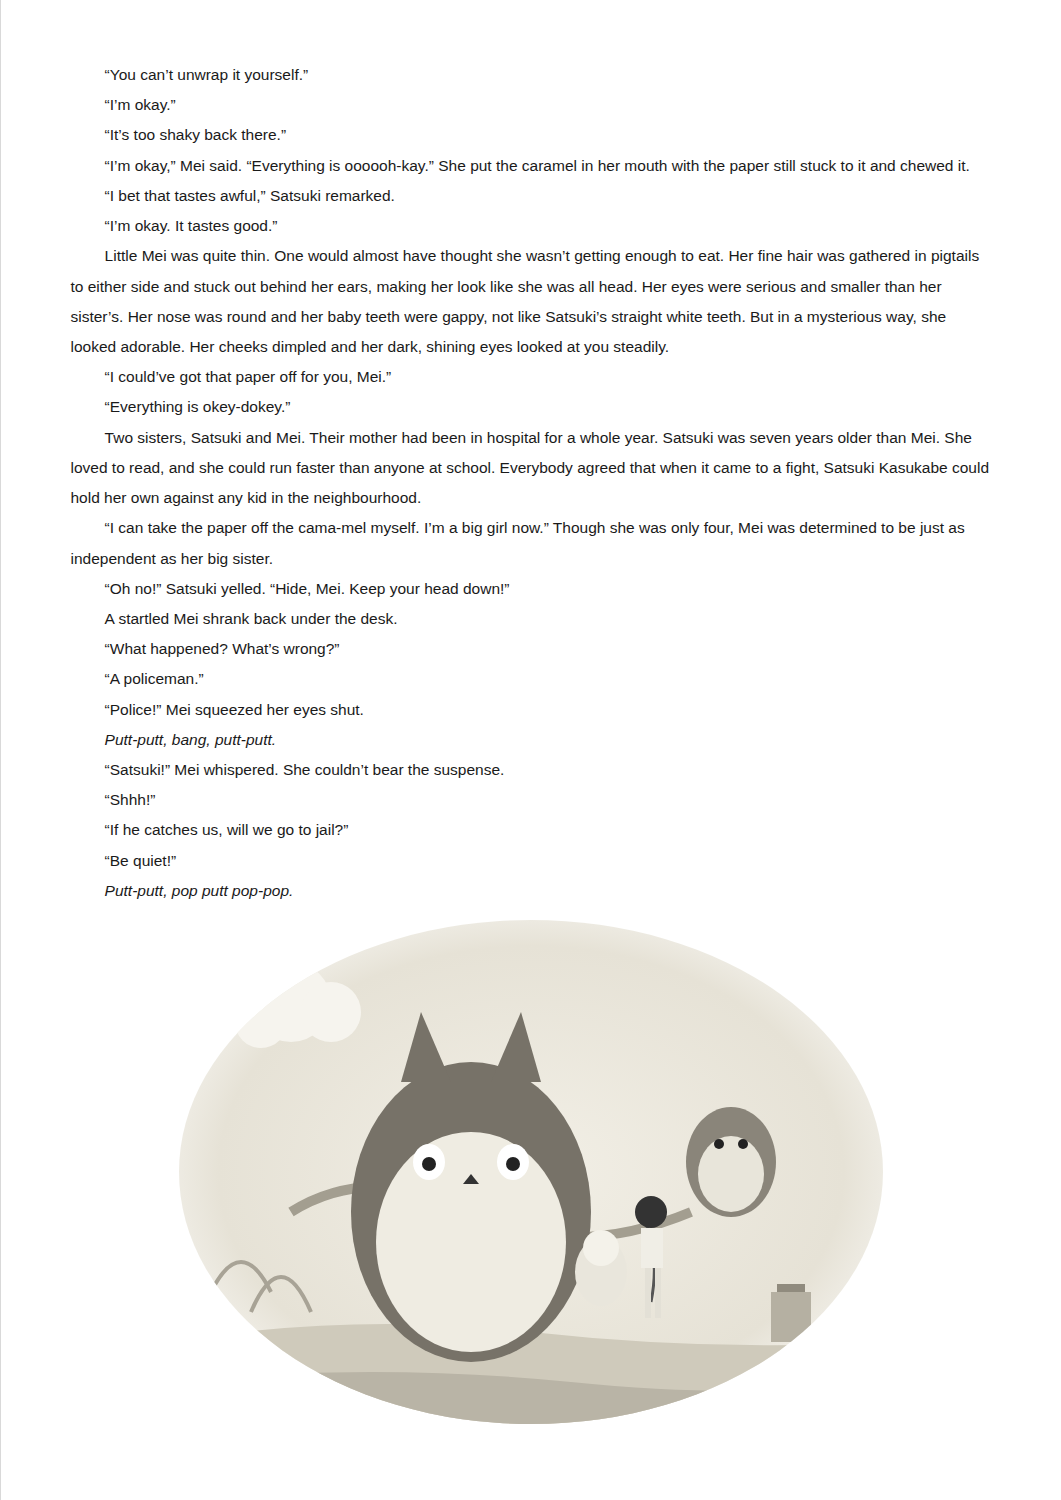“You can’t unwrap it yourself.”
“I’m okay.”
“It’s too shaky back there.”
“I’m okay,” Mei said. “Everything is oooooh-kay.” She put the caramel in her mouth with the paper still stuck to it and chewed it.
“I bet that tastes awful,” Satsuki remarked.
“I’m okay. It tastes good.”
Little Mei was quite thin. One would almost have thought she wasn’t getting enough to eat. Her fine hair was gathered in pigtails to either side and stuck out behind her ears, making her look like she was all head. Her eyes were serious and smaller than her sister’s. Her nose was round and her baby teeth were gappy, not like Satsuki’s straight white teeth. But in a mysterious way, she looked adorable. Her cheeks dimpled and her dark, shining eyes looked at you steadily.
“I could’ve got that paper off for you, Mei.”
“Everything is okey-dokey.”
Two sisters, Satsuki and Mei. Their mother had been in hospital for a whole year. Satsuki was seven years older than Mei. She loved to read, and she could run faster than anyone at school. Everybody agreed that when it came to a fight, Satsuki Kasukabe could hold her own against any kid in the neighbourhood.
“I can take the paper off the cama-mel myself. I’m a big girl now.” Though she was only four, Mei was determined to be just as independent as her big sister.
“Oh no!” Satsuki yelled. “Hide, Mei. Keep your head down!”
A startled Mei shrank back under the desk.
“What happened? What’s wrong?”
“A policeman.”
“Police!” Mei squeezed her eyes shut.
Putt-putt, bang, putt-putt.
“Satsuki!” Mei whispered. She couldn’t bear the suspense.
“Shhh!”
“If he catches us, will we go to jail?”
“Be quiet!”
Putt-putt, pop putt pop-pop.